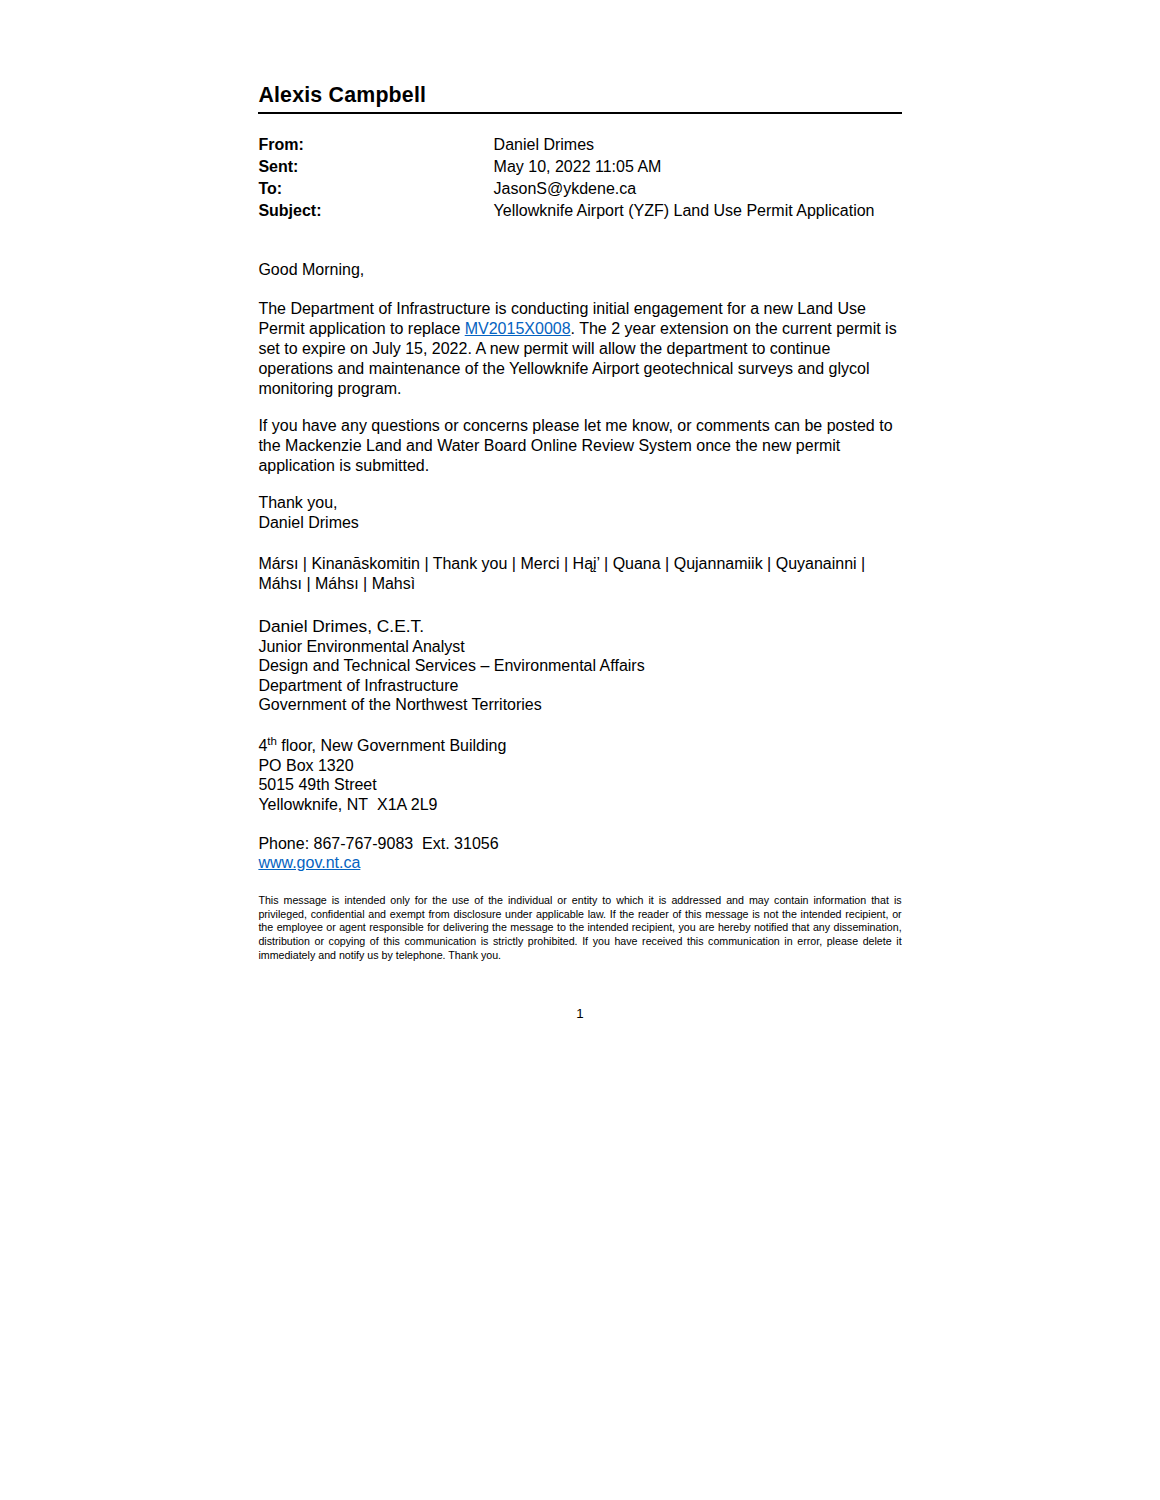Alexis Campbell
| From: | Daniel Drimes |
| Sent: | May 10, 2022 11:05 AM |
| To: | JasonS@ykdene.ca |
| Subject: | Yellowknife Airport (YZF) Land Use Permit Application |
Good Morning,
The Department of Infrastructure is conducting initial engagement for a new Land Use Permit application to replace MV2015X0008. The 2 year extension on the current permit is set to expire on July 15, 2022. A new permit will allow the department to continue operations and maintenance of the Yellowknife Airport geotechnical surveys and glycol monitoring program.
If you have any questions or concerns please let me know, or comments can be posted to the Mackenzie Land and Water Board Online Review System once the new permit application is submitted.
Thank you,
Daniel Drimes
Mársı | Kinanāskomitin | Thank you | Merci | Hąį’ | Quana | Qujannamiik | Quyanainni | Máhsı | Máhsı | Mahsì
Daniel Drimes, C.E.T.
Junior Environmental Analyst
Design and Technical Services – Environmental Affairs
Department of Infrastructure
Government of the Northwest Territories
4th floor, New Government Building
PO Box 1320
5015 49th Street
Yellowknife, NT X1A 2L9
Phone: 867-767-9083 Ext. 31056
www.gov.nt.ca
This message is intended only for the use of the individual or entity to which it is addressed and may contain information that is privileged, confidential and exempt from disclosure under applicable law. If the reader of this message is not the intended recipient, or the employee or agent responsible for delivering the message to the intended recipient, you are hereby notified that any dissemination, distribution or copying of this communication is strictly prohibited. If you have received this communication in error, please delete it immediately and notify us by telephone. Thank you.
1